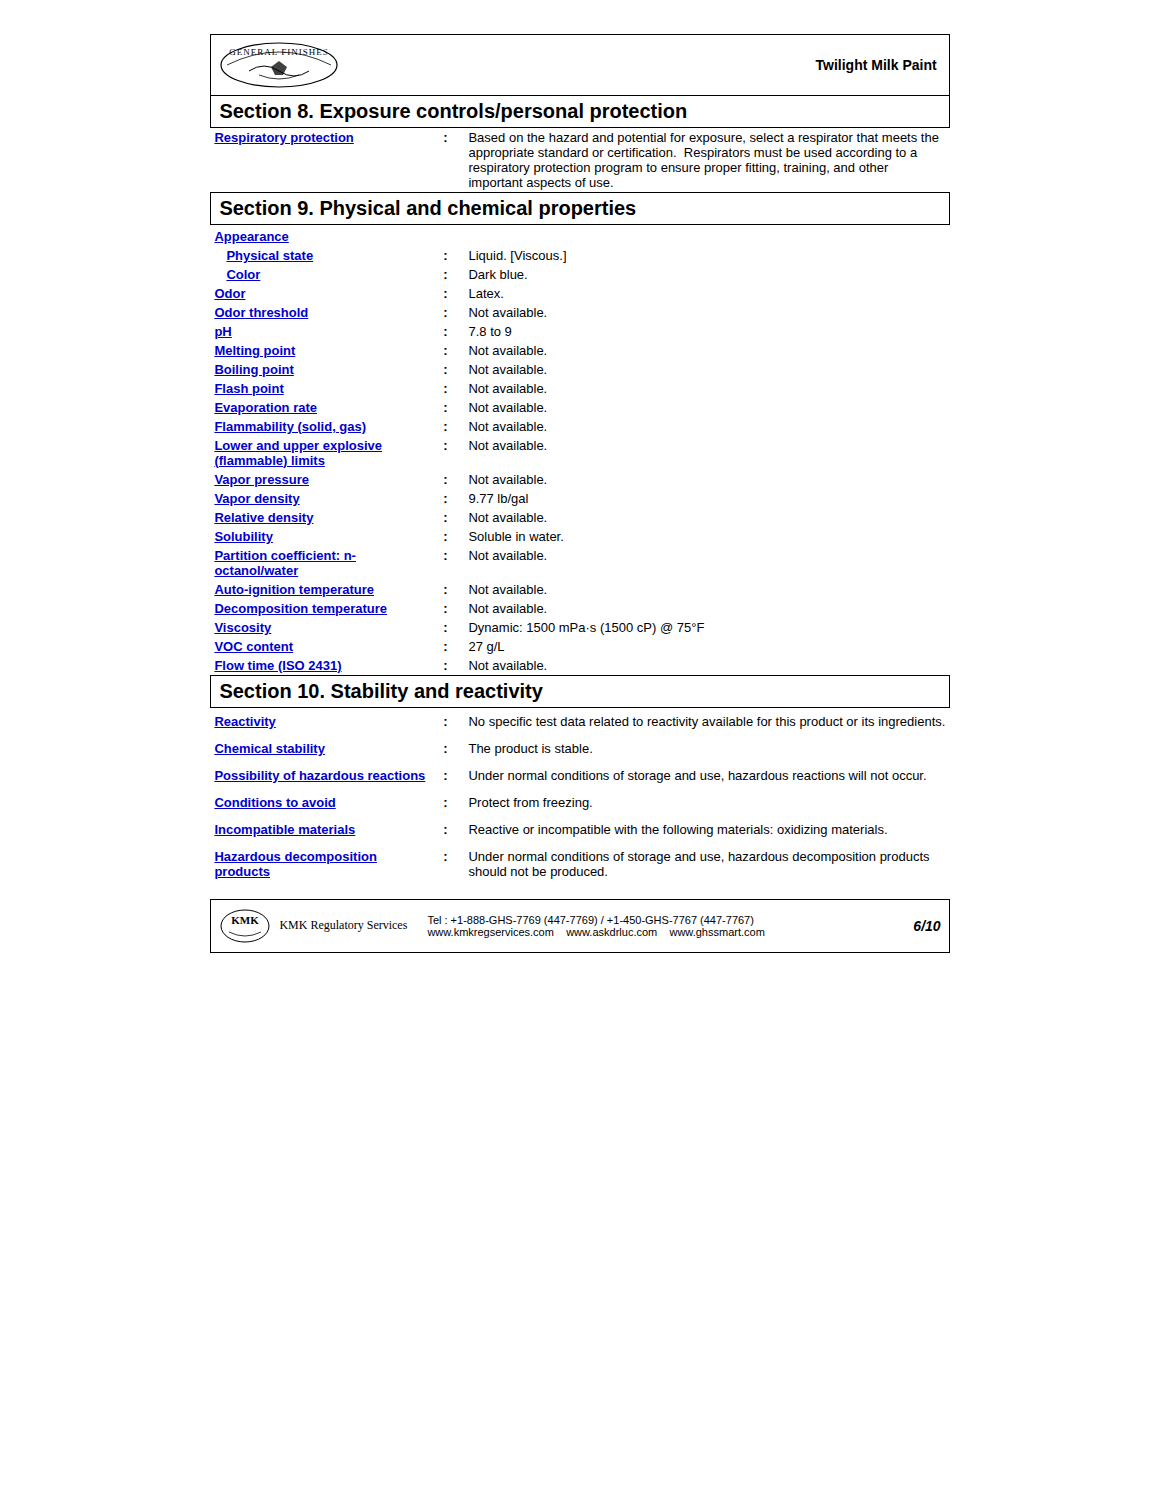GENERAL FINISHES
Twilight Milk Paint
Section 8. Exposure controls/personal protection
| Respiratory protection | : | Based on the hazard and potential for exposure, select a respirator that meets the appropriate standard or certification. Respirators must be used according to a respiratory protection program to ensure proper fitting, training, and other important aspects of use. |
Section 9. Physical and chemical properties
Appearance
| Physical state | : | Liquid. [Viscous.] |
| Color | : | Dark blue. |
| Odor | : | Latex. |
| Odor threshold | : | Not available. |
| pH | : | 7.8 to 9 |
| Melting point | : | Not available. |
| Boiling point | : | Not available. |
| Flash point | : | Not available. |
| Evaporation rate | : | Not available. |
| Flammability (solid, gas) | : | Not available. |
| Lower and upper explosive (flammable) limits | : | Not available. |
| Vapor pressure | : | Not available. |
| Vapor density | : | 9.77 lb/gal |
| Relative density | : | Not available. |
| Solubility | : | Soluble in water. |
| Partition coefficient: n-octanol/water | : | Not available. |
| Auto-ignition temperature | : | Not available. |
| Decomposition temperature | : | Not available. |
| Viscosity | : | Dynamic: 1500 mPa·s (1500 cP) @ 75°F |
| VOC content | : | 27 g/L |
| Flow time (ISO 2431) | : | Not available. |
Section 10. Stability and reactivity
| Reactivity | : | No specific test data related to reactivity available for this product or its ingredients. |
| Chemical stability | : | The product is stable. |
| Possibility of hazardous reactions | : | Under normal conditions of storage and use, hazardous reactions will not occur. |
| Conditions to avoid | : | Protect from freezing. |
| Incompatible materials | : | Reactive or incompatible with the following materials: oxidizing materials. |
| Hazardous decomposition products | : | Under normal conditions of storage and use, hazardous decomposition products should not be produced. |
KMK
KMK Regulatory Services
Tel : +1-888-GHS-7769 (447-7769) / +1-450-GHS-7767 (447-7767)
www.kmkregservices.com www.askdrluc.com www.ghssmart.com
6/10